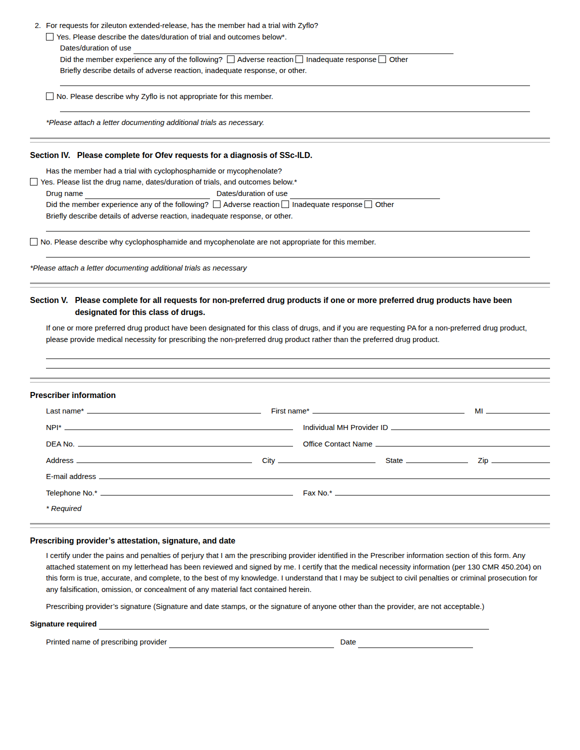2.
For requests for zileuton extended-release, has the member had a trial with Zyflo?
Yes. Please describe the dates/duration of trial and outcomes below*.
Dates/duration of use
Did the member experience any of the following? Adverse reaction Inadequate response Other
Briefly describe details of adverse reaction, inadequate response, or other.
No. Please describe why Zyflo is not appropriate for this member.
*Please attach a letter documenting additional trials as necessary.
Section IV. Please complete for Ofev requests for a diagnosis of SSc-ILD.
Has the member had a trial with cyclophosphamide or mycophenolate?
Yes. Please list the drug name, dates/duration of trials, and outcomes below.*
Drug name Dates/duration of use
Did the member experience any of the following? Adverse reaction Inadequate response Other
Briefly describe details of adverse reaction, inadequate response, or other.
No. Please describe why cyclophosphamide and mycophenolate are not appropriate for this member.
*Please attach a letter documenting additional trials as necessary
Section V. Please complete for all requests for non-preferred drug products if one or more preferred drug products have been designated for this class of drugs.
If one or more preferred drug product have been designated for this class of drugs, and if you are requesting PA for a non-preferred drug product, please provide medical necessity for prescribing the non-preferred drug product rather than the preferred drug product.
Prescriber information
Last name*
First name*
MI
NPI*
Individual MH Provider ID
DEA No.
Office Contact Name
Address
City
State
Zip
E-mail address
Telephone No.*
Fax No.*
* Required
Prescribing provider’s attestation, signature, and date
I certify under the pains and penalties of perjury that I am the prescribing provider identified in the Prescriber information section of this form. Any attached statement on my letterhead has been reviewed and signed by me. I certify that the medical necessity information (per 130 CMR 450.204) on this form is true, accurate, and complete, to the best of my knowledge. I understand that I may be subject to civil penalties or criminal prosecution for any falsification, omission, or concealment of any material fact contained herein.
Prescribing provider’s signature (Signature and date stamps, or the signature of anyone other than the provider, are not acceptable.)
Signature required
Printed name of prescribing provider Date